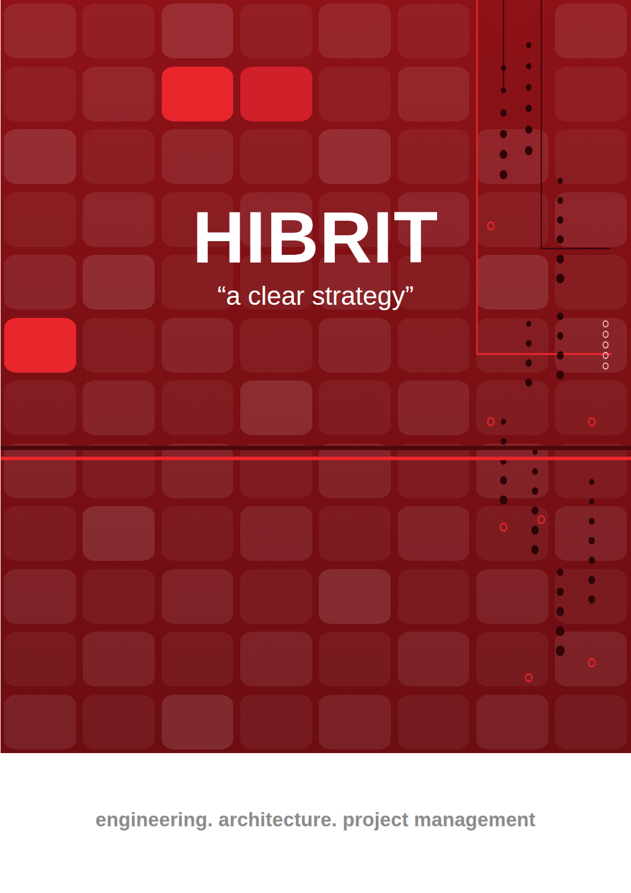HIBRIT
“a clear strategy”
engineering. architecture. project management